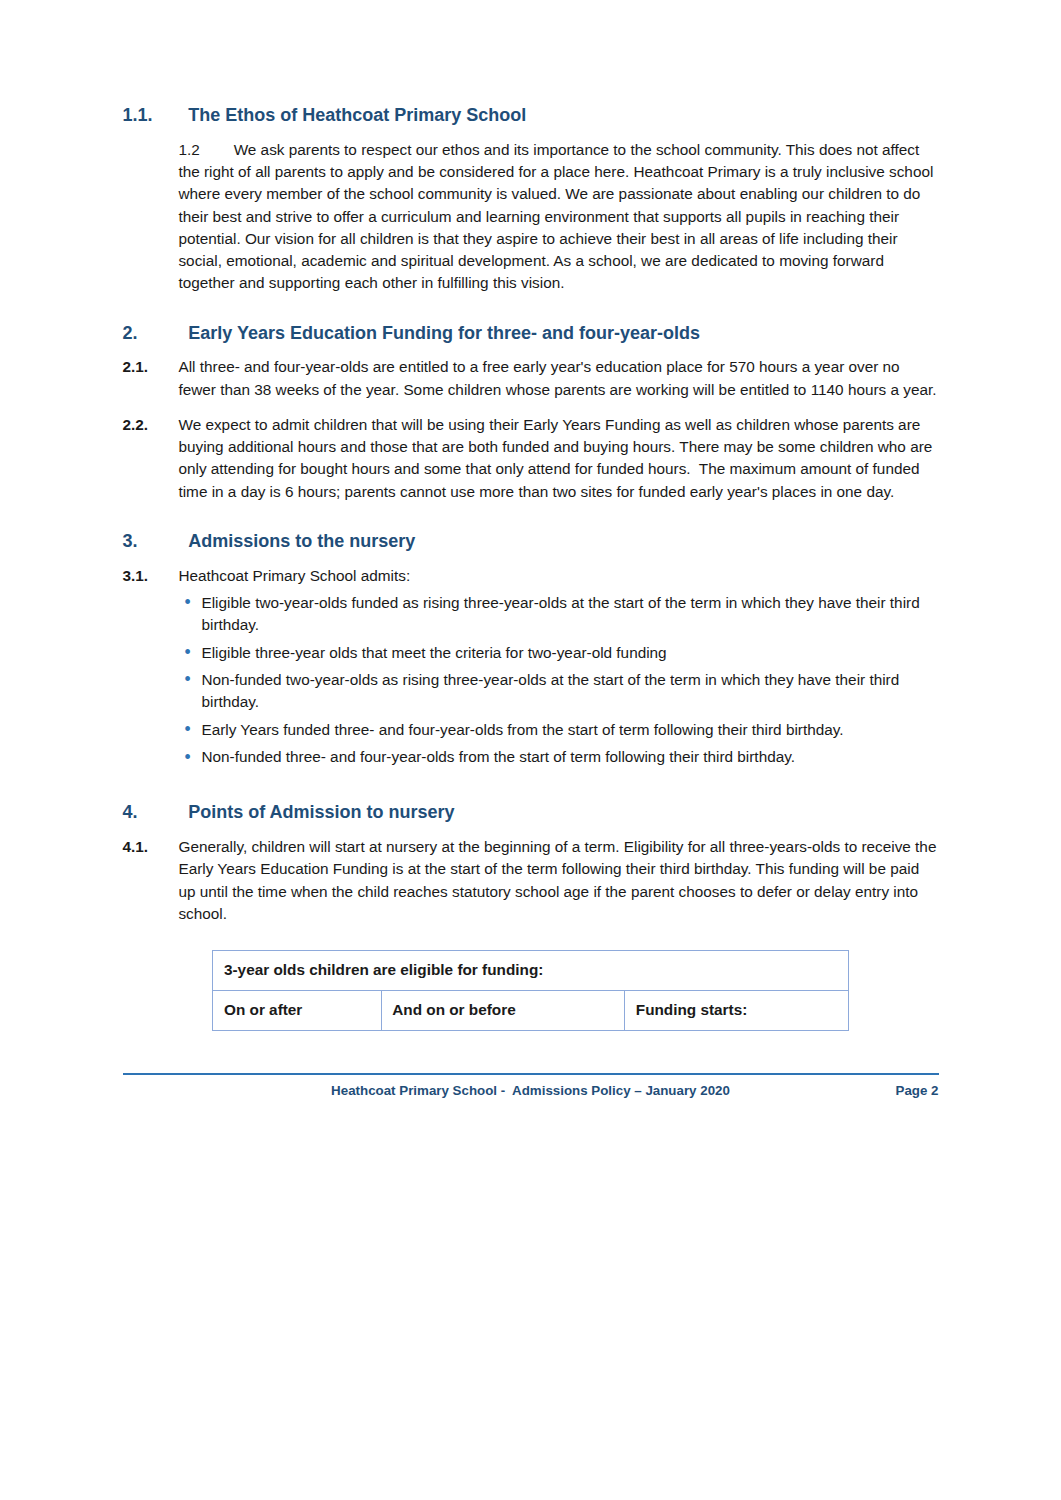1.1. The Ethos of Heathcoat Primary School
1.2 We ask parents to respect our ethos and its importance to the school community. This does not affect the right of all parents to apply and be considered for a place here. Heathcoat Primary is a truly inclusive school where every member of the school community is valued. We are passionate about enabling our children to do their best and strive to offer a curriculum and learning environment that supports all pupils in reaching their potential. Our vision for all children is that they aspire to achieve their best in all areas of life including their social, emotional, academic and spiritual development. As a school, we are dedicated to moving forward together and supporting each other in fulfilling this vision.
2. Early Years Education Funding for three- and four-year-olds
2.1.
All three- and four-year-olds are entitled to a free early year's education place for 570 hours a year over no fewer than 38 weeks of the year. Some children whose parents are working will be entitled to 1140 hours a year.
2.2.
We expect to admit children that will be using their Early Years Funding as well as children whose parents are buying additional hours and those that are both funded and buying hours. There may be some children who are only attending for bought hours and some that only attend for funded hours. The maximum amount of funded time in a day is 6 hours; parents cannot use more than two sites for funded early year's places in one day.
3. Admissions to the nursery
3.1.
Heathcoat Primary School admits:
Eligible two-year-olds funded as rising three-year-olds at the start of the term in which they have their third birthday.
Eligible three-year olds that meet the criteria for two-year-old funding
Non-funded two-year-olds as rising three-year-olds at the start of the term in which they have their third birthday.
Early Years funded three- and four-year-olds from the start of term following their third birthday.
Non-funded three- and four-year-olds from the start of term following their third birthday.
4. Points of Admission to nursery
4.1.
Generally, children will start at nursery at the beginning of a term. Eligibility for all three-years-olds to receive the Early Years Education Funding is at the start of the term following their third birthday. This funding will be paid up until the time when the child reaches statutory school age if the parent chooses to defer or delay entry into school.
| 3-year olds children are eligible for funding: |
| On or after | And on or before | Funding starts: |
Heathcoat Primary School - Admissions Policy – January 2020 Page 2